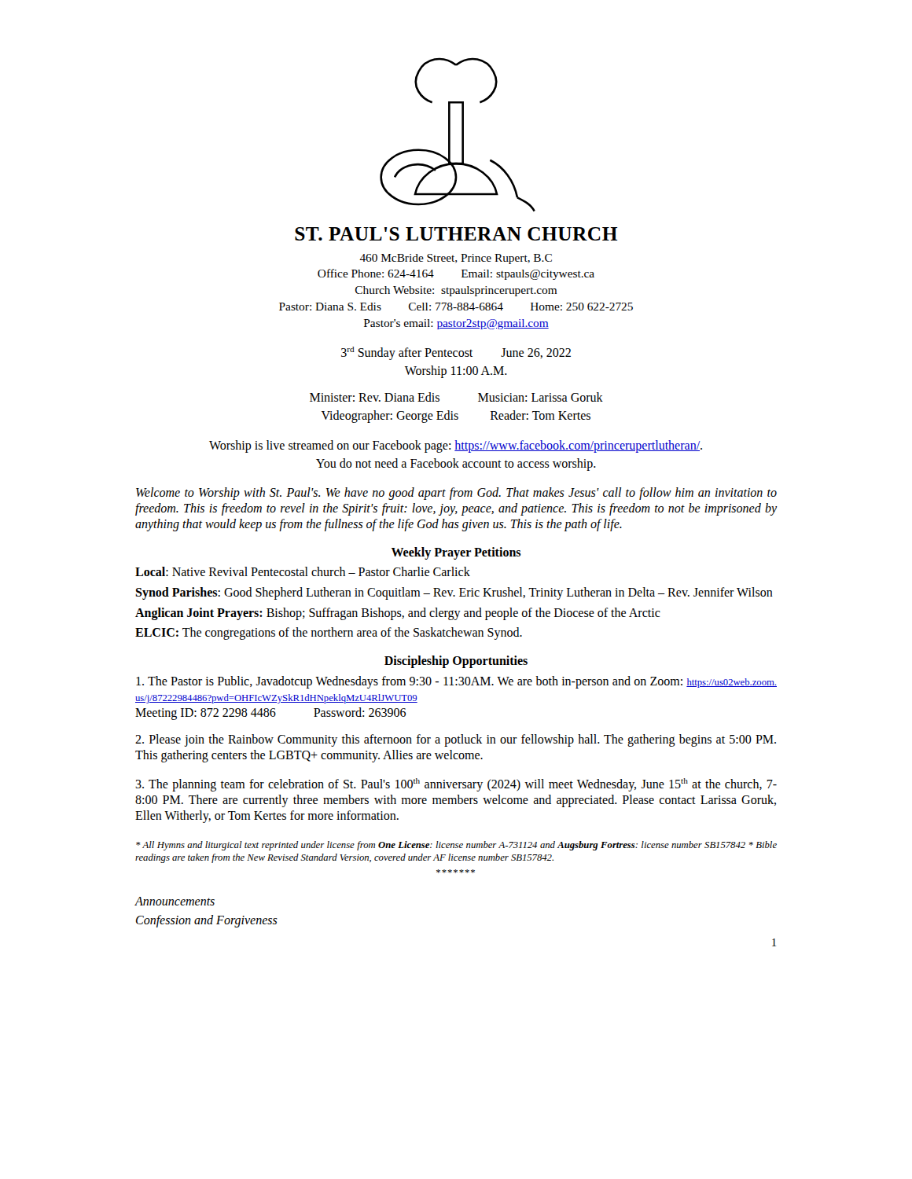ST. PAUL'S LUTHERAN CHURCH
460 McBride Street, Prince Rupert, B.C
Office Phone: 624-4164 Email: stpauls@citywest.ca
Church Website: stpaulsprincerupert.com
Pastor: Diana S. Edis Cell: 778-884-6864 Home: 250 622-2725
Pastor's email: pastor2stp@gmail.com
3rd Sunday after Pentecost June 26, 2022 Worship 11:00 A.M.
Minister: Rev. Diana Edis Musician: Larissa Goruk
Videographer: George Edis Reader: Tom Kertes
Worship is live streamed on our Facebook page: https://www.facebook.com/princerupertlutheran/.
You do not need a Facebook account to access worship.
Welcome to Worship with St. Paul's. We have no good apart from God. That makes Jesus' call to follow him an invitation to freedom. This is freedom to revel in the Spirit's fruit: love, joy, peace, and patience. This is freedom to not be imprisoned by anything that would keep us from the fullness of the life God has given us. This is the path of life.
Weekly Prayer Petitions
Local: Native Revival Pentecostal church – Pastor Charlie Carlick
Synod Parishes: Good Shepherd Lutheran in Coquitlam – Rev. Eric Krushel, Trinity Lutheran in Delta – Rev. Jennifer Wilson
Anglican Joint Prayers: Bishop; Suffragan Bishops, and clergy and people of the Diocese of the Arctic
ELCIC: The congregations of the northern area of the Saskatchewan Synod.
Discipleship Opportunities
1. The Pastor is Public, Javadotcup Wednesdays from 9:30 - 11:30AM. We are both in-person and on Zoom: https://us02web.zoom.us/j/87222984486?pwd=OHFIcWZySkR1dHNpeklqMzU4RlJWUT09
Meeting ID: 872 2298 4486 Password: 263906
2. Please join the Rainbow Community this afternoon for a potluck in our fellowship hall. The gathering begins at 5:00 PM. This gathering centers the LGBTQ+ community. Allies are welcome.
3. The planning team for celebration of St. Paul's 100th anniversary (2024) will meet Wednesday, June 15th at the church, 7-8:00 PM. There are currently three members with more members welcome and appreciated. Please contact Larissa Goruk, Ellen Witherly, or Tom Kertes for more information.
* All Hymns and liturgical text reprinted under license from One License: license number A-731124 and Augsburg Fortress: license number SB157842 * Bible readings are taken from the New Revised Standard Version, covered under AF license number SB157842. *******
Announcements
Confession and Forgiveness
1